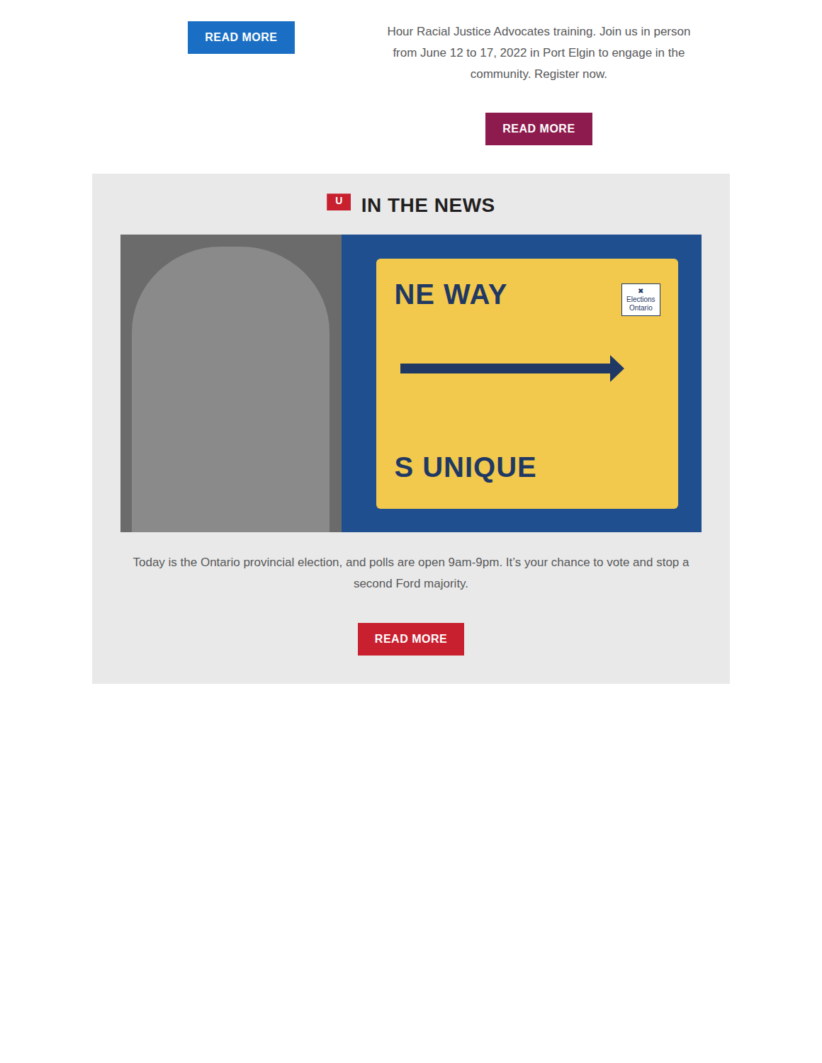READ MORE
Hour Racial Justice Advocates training. Join us in person from June 12 to 17, 2022 in Port Elgin to engage in the community. Register now.
READ MORE
U
IN THE NEWS
NE WAY
S UNIQUE
✖
Elections
Ontario
Today is the Ontario provincial election, and polls are open 9am-9pm. It’s your chance to vote and stop a second Ford majority.
READ MORE